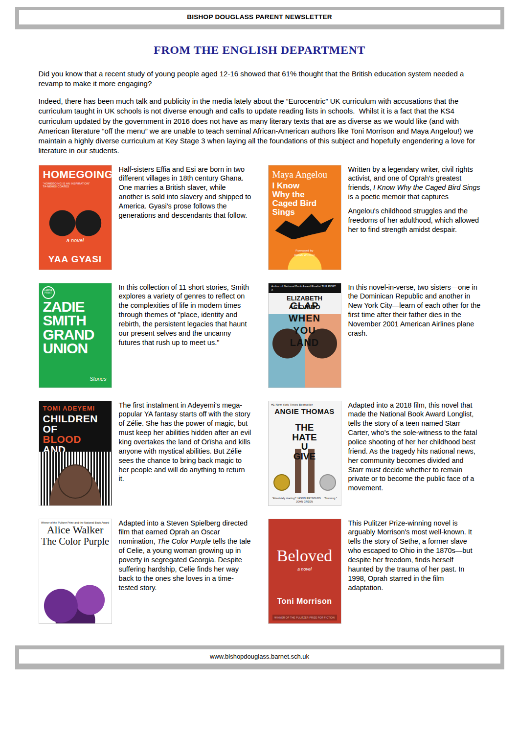BISHOP DOUGLASS PARENT NEWSLETTER
FROM THE ENGLISH DEPARTMENT
Did you know that a recent study of young people aged 12-16 showed that 61% thought that the British education system needed a revamp to make it more engaging?
Indeed, there has been much talk and publicity in the media lately about the “Eurocentric” UK curriculum with accusations that the curriculum taught in UK schools is not diverse enough and calls to update reading lists in schools. Whilst it is a fact that the KS4 curriculum updated by the government in 2016 does not have as many literary texts that are as diverse as we would like (and with American literature “off the menu” we are unable to teach seminal African-American authors like Toni Morrison and Maya Angelou!) we maintain a highly diverse curriculum at Key Stage 3 when laying all the foundations of this subject and hopefully engendering a love for literature in our students.
HOMEGOING
“HOMEGOING IS AN INSPIRATION”
TA-NEHISI COATES
a novel
YAA GYASI
Half-sisters Effia and Esi are born in two different villages in 18th century Ghana. One marries a British slaver, while another is sold into slavery and shipped to America. Gyasi's prose follows the generations and descendants that follow.
LARGE
PRINT
ZADIE
SMITH
GRAND
UNION
Stories
In this collection of 11 short stories, Smith explores a variety of genres to reflect on the complexities of life in modern times through themes of "place, identity and rebirth, the persistent legacies that haunt our present selves and the uncanny futures that rush up to meet us."
TOMI ADEYEMI
CHILDREN
OF
BLOOD
AND
BONE
The first instalment in Adeyemi's mega-popular YA fantasy starts off with the story of Zélie. She has the power of magic, but must keep her abilities hidden after an evil king overtakes the land of Orïsha and kills anyone with mystical abilities. But Zélie sees the chance to bring back magic to her people and will do anything to return it.
Winner of the Pulitzer Prize and the National Book Award
Alice Walker
The Color Purple
Adapted into a Steven Spielberg directed film that earned Oprah an Oscar nomination, The Color Purple tells the tale of Celie, a young woman growing up in poverty in segregated Georgia. Despite suffering hardship, Celie finds her way back to the ones she loves in a time-tested story.
Maya Angelou
I Know
Why the
Caged Bird
Sings
Foreword by
Oprah Winfrey
Written by a legendary writer, civil rights activist, and one of Oprah's greatest friends, I Know Why the Caged Bird Sings is a poetic memoir that captures
Angelou's childhood struggles and the freedoms of her adulthood, which allowed her to find strength amidst despair.
Author of National Book Award Finalist THE POET X
ELIZABETH
ACEVEDO
CLAP
WHEN
YOU
LAND
In this novel-in-verse, two sisters—one in the Dominican Republic and another in New York City—learn of each other for the first time after their father dies in the November 2001 American Airlines plane crash.
#1 New York Times Bestseller
ANGIE THOMAS
THE
HATE
U
GIVE
“Absolutely riveting!” JASON REYNOLDS “Stunning.” JOHN GREEN
Adapted into a 2018 film, this novel that made the National Book Award Longlist, tells the story of a teen named Starr Carter, who's the sole-witness to the fatal police shooting of her her childhood best friend. As the tragedy hits national news, her community becomes divided and Starr must decide whether to remain private or to become the public face of a movement.
Beloved
a novel
Toni Morrison
WINNER OF THE PULITZER PRIZE FOR FICTION
This Pulitzer Prize-winning novel is arguably Morrison's most well-known. It tells the story of Sethe, a former slave who escaped to Ohio in the 1870s—but despite her freedom, finds herself haunted by the trauma of her past. In 1998, Oprah starred in the film adaptation.
www.bishopdouglass.barnet.sch.uk